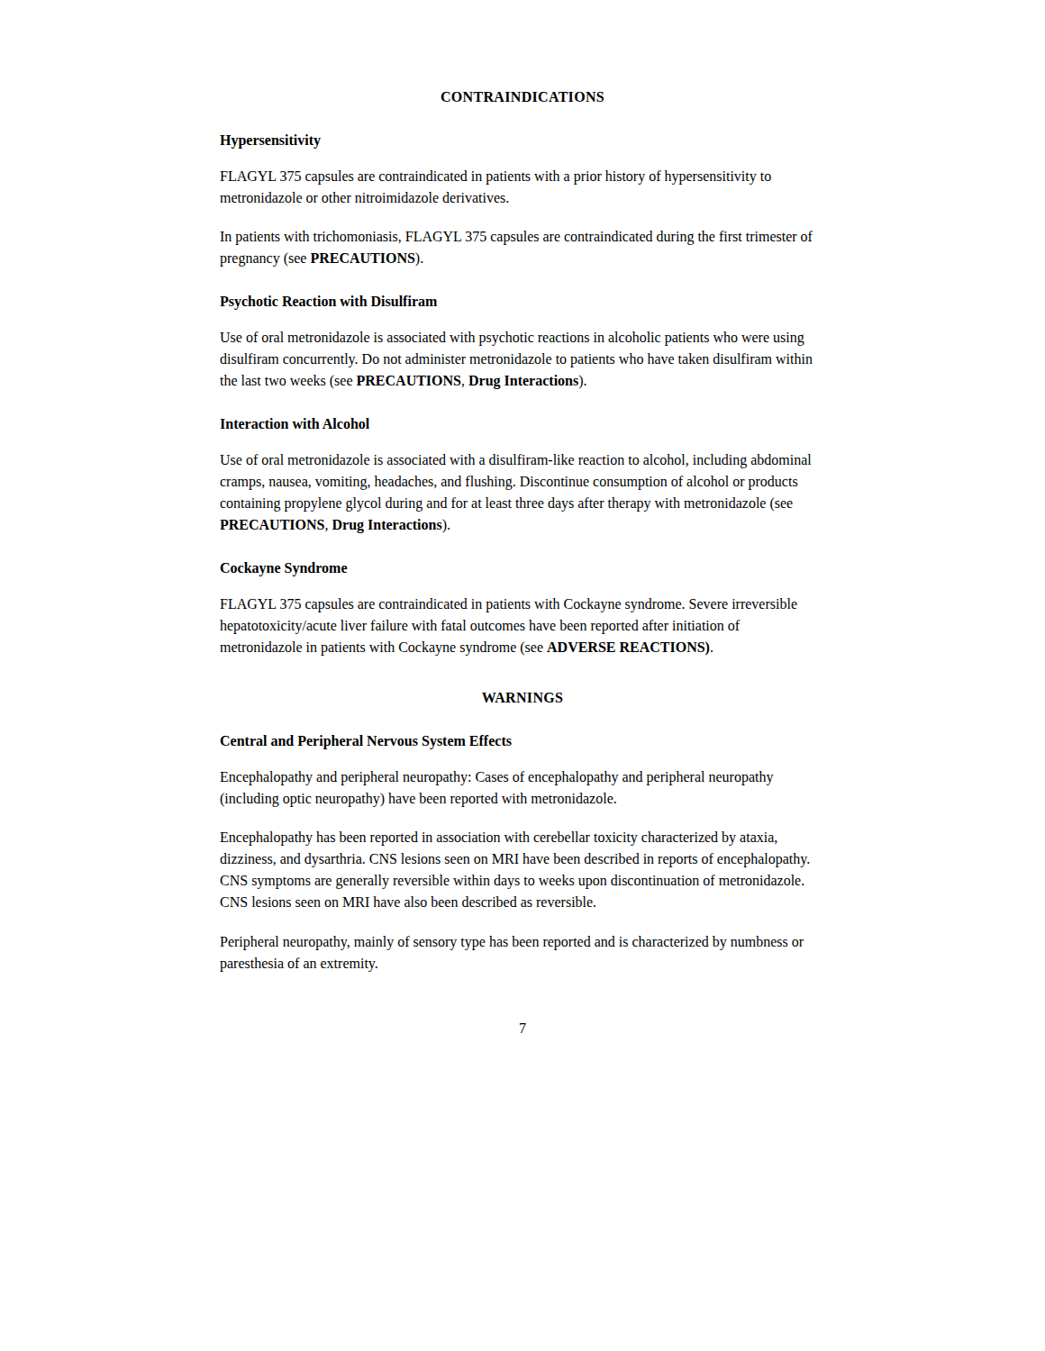CONTRAINDICATIONS
Hypersensitivity
FLAGYL 375 capsules are contraindicated in patients with a prior history of hypersensitivity to metronidazole or other nitroimidazole derivatives.
In patients with trichomoniasis, FLAGYL 375 capsules are contraindicated during the first trimester of pregnancy (see PRECAUTIONS).
Psychotic Reaction with Disulfiram
Use of oral metronidazole is associated with psychotic reactions in alcoholic patients who were using disulfiram concurrently. Do not administer metronidazole to patients who have taken disulfiram within the last two weeks (see PRECAUTIONS, Drug Interactions).
Interaction with Alcohol
Use of oral metronidazole is associated with a disulfiram-like reaction to alcohol, including abdominal cramps, nausea, vomiting, headaches, and flushing. Discontinue consumption of alcohol or products containing propylene glycol during and for at least three days after therapy with metronidazole (see PRECAUTIONS, Drug Interactions).
Cockayne Syndrome
FLAGYL 375 capsules are contraindicated in patients with Cockayne syndrome. Severe irreversible hepatotoxicity/acute liver failure with fatal outcomes have been reported after initiation of metronidazole in patients with Cockayne syndrome (see ADVERSE REACTIONS).
WARNINGS
Central and Peripheral Nervous System Effects
Encephalopathy and peripheral neuropathy: Cases of encephalopathy and peripheral neuropathy (including optic neuropathy) have been reported with metronidazole.
Encephalopathy has been reported in association with cerebellar toxicity characterized by ataxia, dizziness, and dysarthria. CNS lesions seen on MRI have been described in reports of encephalopathy. CNS symptoms are generally reversible within days to weeks upon discontinuation of metronidazole. CNS lesions seen on MRI have also been described as reversible.
Peripheral neuropathy, mainly of sensory type has been reported and is characterized by numbness or paresthesia of an extremity.
7